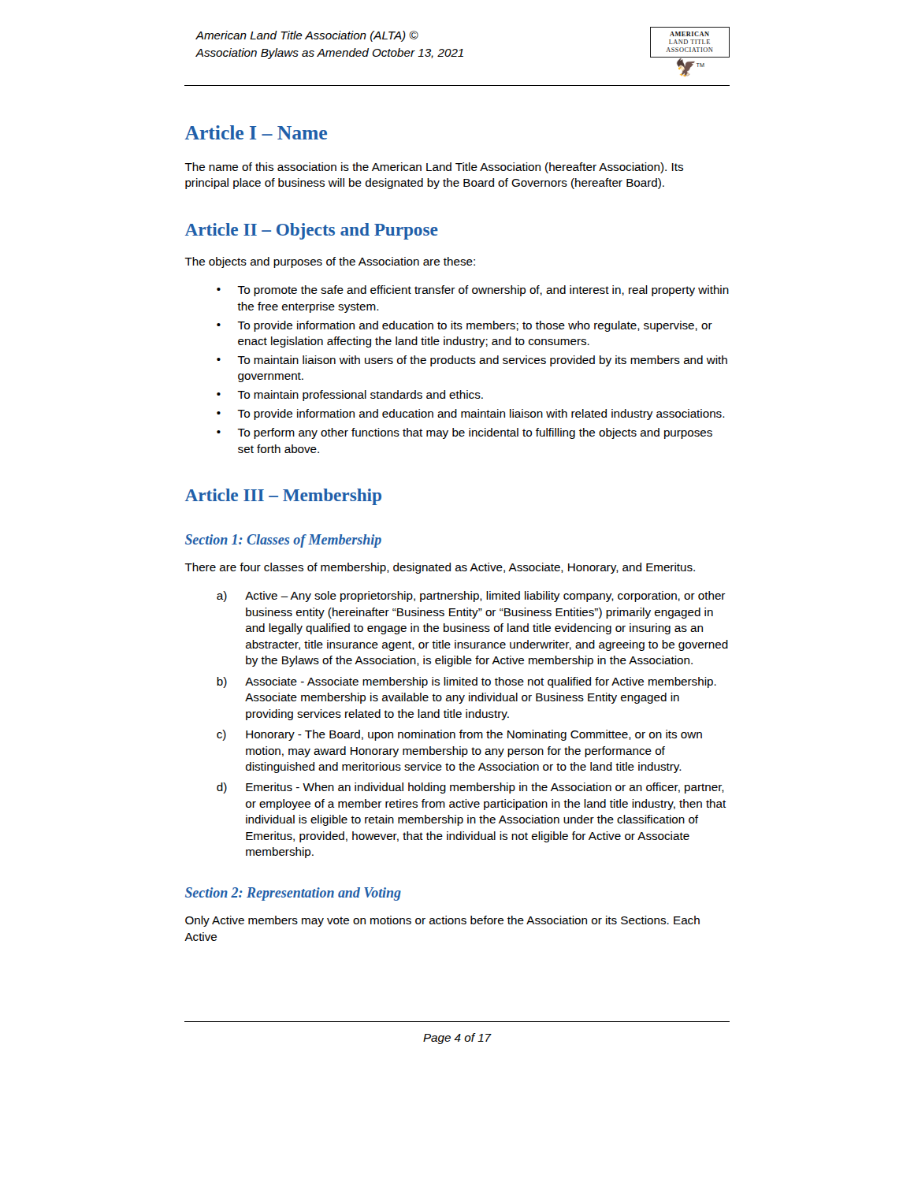American Land Title Association (ALTA) ©
Association Bylaws as Amended October 13, 2021
American
Land Title
Association
🦅TM
Article I – Name
The name of this association is the American Land Title Association (hereafter Association). Its principal place of business will be designated by the Board of Governors (hereafter Board).
Article II – Objects and Purpose
The objects and purposes of the Association are these:
To promote the safe and efficient transfer of ownership of, and interest in, real property within the free enterprise system.
To provide information and education to its members; to those who regulate, supervise, or enact legislation affecting the land title industry; and to consumers.
To maintain liaison with users of the products and services provided by its members and with government.
To maintain professional standards and ethics.
To provide information and education and maintain liaison with related industry associations.
To perform any other functions that may be incidental to fulfilling the objects and purposes set forth above.
Article III – Membership
Section 1: Classes of Membership
There are four classes of membership, designated as Active, Associate, Honorary, and Emeritus.
Active – Any sole proprietorship, partnership, limited liability company, corporation, or other business entity (hereinafter “Business Entity” or “Business Entities”) primarily engaged in and legally qualified to engage in the business of land title evidencing or insuring as an abstracter, title insurance agent, or title insurance underwriter, and agreeing to be governed by the Bylaws of the Association, is eligible for Active membership in the Association.
Associate - Associate membership is limited to those not qualified for Active membership. Associate membership is available to any individual or Business Entity engaged in providing services related to the land title industry.
Honorary - The Board, upon nomination from the Nominating Committee, or on its own motion, may award Honorary membership to any person for the performance of distinguished and meritorious service to the Association or to the land title industry.
Emeritus - When an individual holding membership in the Association or an officer, partner, or employee of a member retires from active participation in the land title industry, then that individual is eligible to retain membership in the Association under the classification of Emeritus, provided, however, that the individual is not eligible for Active or Associate membership.
Section 2: Representation and Voting
Only Active members may vote on motions or actions before the Association or its Sections. Each Active
Page 4 of 17